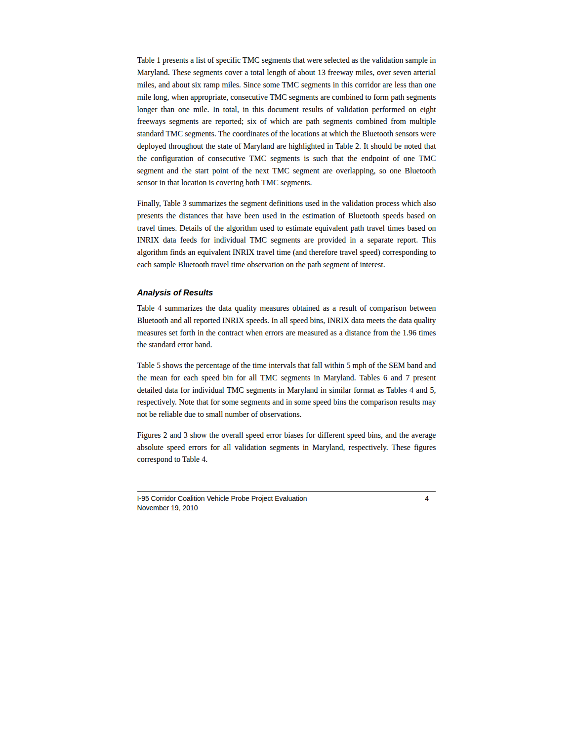Table 1 presents a list of specific TMC segments that were selected as the validation sample in Maryland. These segments cover a total length of about 13 freeway miles, over seven arterial miles, and about six ramp miles. Since some TMC segments in this corridor are less than one mile long, when appropriate, consecutive TMC segments are combined to form path segments longer than one mile. In total, in this document results of validation performed on eight freeways segments are reported; six of which are path segments combined from multiple standard TMC segments. The coordinates of the locations at which the Bluetooth sensors were deployed throughout the state of Maryland are highlighted in Table 2. It should be noted that the configuration of consecutive TMC segments is such that the endpoint of one TMC segment and the start point of the next TMC segment are overlapping, so one Bluetooth sensor in that location is covering both TMC segments.
Finally, Table 3 summarizes the segment definitions used in the validation process which also presents the distances that have been used in the estimation of Bluetooth speeds based on travel times. Details of the algorithm used to estimate equivalent path travel times based on INRIX data feeds for individual TMC segments are provided in a separate report. This algorithm finds an equivalent INRIX travel time (and therefore travel speed) corresponding to each sample Bluetooth travel time observation on the path segment of interest.
Analysis of Results
Table 4 summarizes the data quality measures obtained as a result of comparison between Bluetooth and all reported INRIX speeds. In all speed bins, INRIX data meets the data quality measures set forth in the contract when errors are measured as a distance from the 1.96 times the standard error band.
Table 5 shows the percentage of the time intervals that fall within 5 mph of the SEM band and the mean for each speed bin for all TMC segments in Maryland. Tables 6 and 7 present detailed data for individual TMC segments in Maryland in similar format as Tables 4 and 5, respectively. Note that for some segments and in some speed bins the comparison results may not be reliable due to small number of observations.
Figures 2 and 3 show the overall speed error biases for different speed bins, and the average absolute speed errors for all validation segments in Maryland, respectively. These figures correspond to Table 4.
I-95 Corridor Coalition Vehicle Probe Project Evaluation
4
November 19, 2010